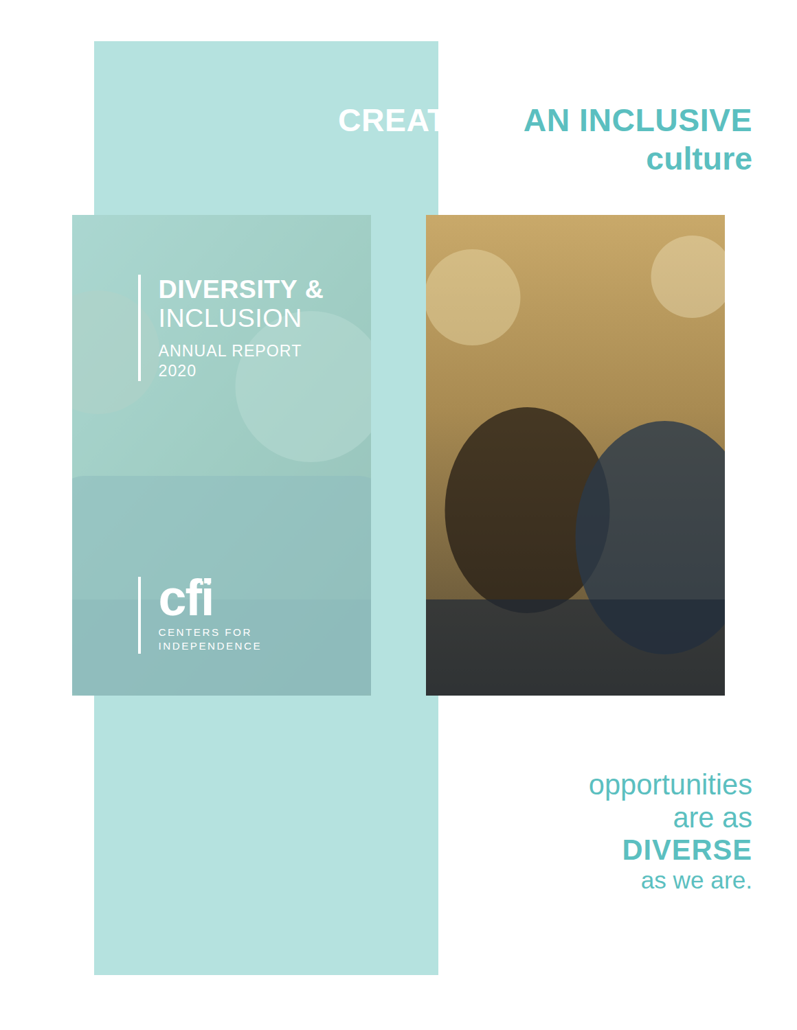CREATING AN INCLUSIVE
culture
DIVERSITY & INCLUSION
ANNUAL REPORT
2020
cfi⋯
Centers for
Independence
Our opportunities
are as
DIVERSE
as we are.